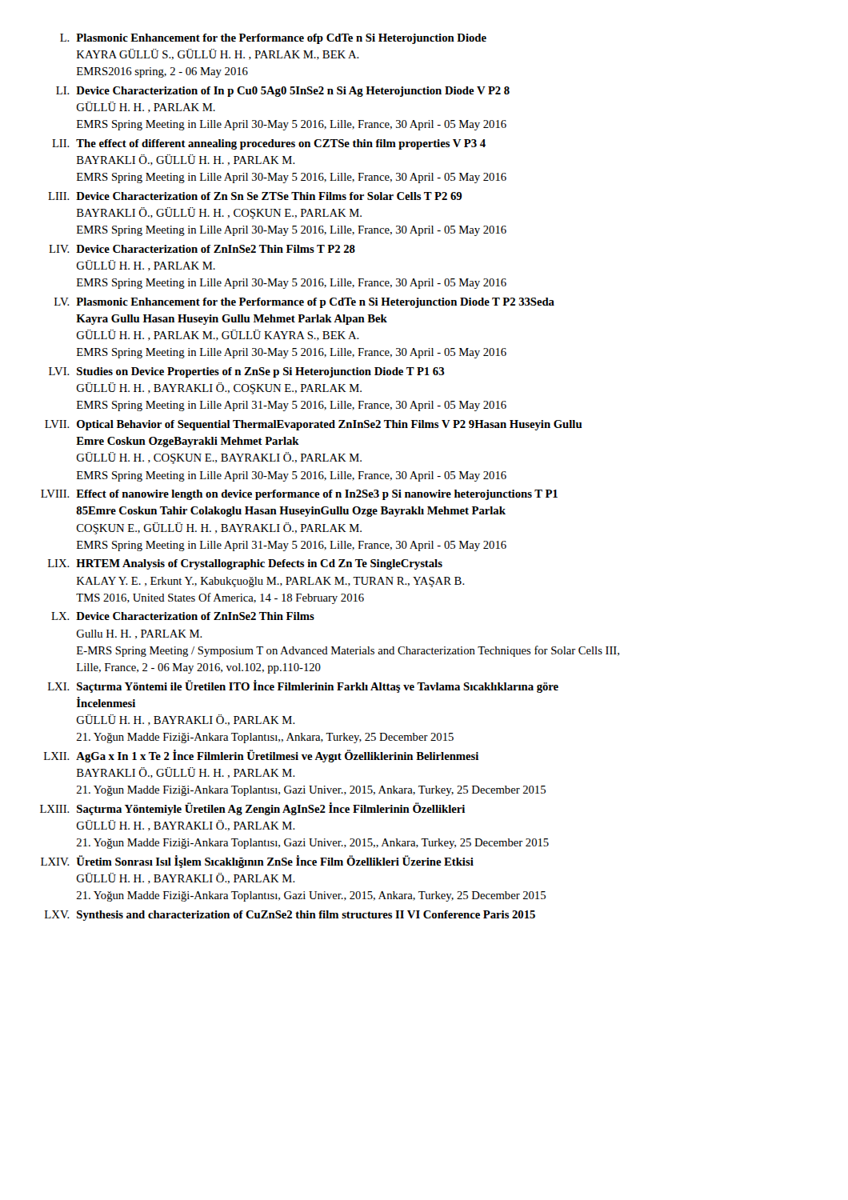Plasmonic Enhancement for the Performance ofp CdTe n Si Heterojunction Diode KAYRA GÜLLÜ S., GÜLLÜ H. H. , PARLAK M., BEK A. EMRS2016 spring, 2 - 06 May 2016
Device Characterization of In p Cu0 5Ag0 5InSe2 n Si Ag Heterojunction Diode V P2 8 GÜLLÜ H. H. , PARLAK M. EMRS Spring Meeting in Lille April 30-May 5 2016, Lille, France, 30 April - 05 May 2016
The effect of different annealing procedures on CZTSe thin film properties V P3 4 BAYRAKLI Ö., GÜLLÜ H. H. , PARLAK M. EMRS Spring Meeting in Lille April 30-May 5 2016, Lille, France, 30 April - 05 May 2016
Device Characterization of Zn Sn Se ZTSe Thin Films for Solar Cells T P2 69 BAYRAKLI Ö., GÜLLÜ H. H. , COŞKUN E., PARLAK M. EMRS Spring Meeting in Lille April 30-May 5 2016, Lille, France, 30 April - 05 May 2016
Device Characterization of ZnInSe2 Thin Films T P2 28 GÜLLÜ H. H. , PARLAK M. EMRS Spring Meeting in Lille April 30-May 5 2016, Lille, France, 30 April - 05 May 2016
Plasmonic Enhancement for the Performance of p CdTe n Si Heterojunction Diode T P2 33Seda Kayra Gullu Hasan Huseyin Gullu Mehmet Parlak Alpan Bek GÜLLÜ H. H. , PARLAK M., GÜLLÜ KAYRA S., BEK A. EMRS Spring Meeting in Lille April 30-May 5 2016, Lille, France, 30 April - 05 May 2016
Studies on Device Properties of n ZnSe p Si Heterojunction Diode T P1 63 GÜLLÜ H. H. , BAYRAKLI Ö., COŞKUN E., PARLAK M. EMRS Spring Meeting in Lille April 31-May 5 2016, Lille, France, 30 April - 05 May 2016
Optical Behavior of Sequential ThermalEvaporated ZnInSe2 Thin Films V P2 9Hasan Huseyin Gullu Emre Coskun OzgeBayrakli Mehmet Parlak GÜLLÜ H. H. , COŞKUN E., BAYRAKLI Ö., PARLAK M. EMRS Spring Meeting in Lille April 30-May 5 2016, Lille, France, 30 April - 05 May 2016
Effect of nanowire length on device performance of n In2Se3 p Si nanowire heterojunctions T P1 85Emre Coskun Tahir Colakoglu Hasan HuseyinGullu Ozge Bayraklı Mehmet Parlak COŞKUN E., GÜLLÜ H. H. , BAYRAKLI Ö., PARLAK M. EMRS Spring Meeting in Lille April 31-May 5 2016, Lille, France, 30 April - 05 May 2016
HRTEM Analysis of Crystallographic Defects in Cd Zn Te SingleCrystals KALAY Y. E. , Erkunt Y., Kabukçuoğlu M., PARLAK M., TURAN R., YAŞAR B. TMS 2016, United States Of America, 14 - 18 February 2016
Device Characterization of ZnInSe2 Thin Films Gullu H. H. , PARLAK M. E-MRS Spring Meeting / Symposium T on Advanced Materials and Characterization Techniques for Solar Cells III, Lille, France, 2 - 06 May 2016, vol.102, pp.110-120
Saçtırma Yöntemi ile Üretilen ITO İnce Filmlerinin Farklı Alttaş ve Tavlama Sıcaklıklarına göre İncelenmesi GÜLLÜ H. H. , BAYRAKLI Ö., PARLAK M. 21. Yoğun Madde Fiziği-Ankara Toplantısı,, Ankara, Turkey, 25 December 2015
AgGa x In 1 x Te 2 İnce Filmlerin Üretilmesi ve Aygıt Özelliklerinin Belirlenmesi BAYRAKLI Ö., GÜLLÜ H. H. , PARLAK M. 21. Yoğun Madde Fiziği-Ankara Toplantısı, Gazi Univer., 2015, Ankara, Turkey, 25 December 2015
Saçtırma Yöntemiyle Üretilen Ag Zengin AgInSe2 İnce Filmlerinin Özellikleri GÜLLÜ H. H. , BAYRAKLI Ö., PARLAK M. 21. Yoğun Madde Fiziği-Ankara Toplantısı, Gazi Univer., 2015,, Ankara, Turkey, 25 December 2015
Üretim Sonrası Isıl İşlem Sıcaklığının ZnSe İnce Film Özellikleri Üzerine Etkisi GÜLLÜ H. H. , BAYRAKLI Ö., PARLAK M. 21. Yoğun Madde Fiziği-Ankara Toplantısı, Gazi Univer., 2015, Ankara, Turkey, 25 December 2015
Synthesis and characterization of CuZnSe2 thin film structures II VI Conference Paris 2015